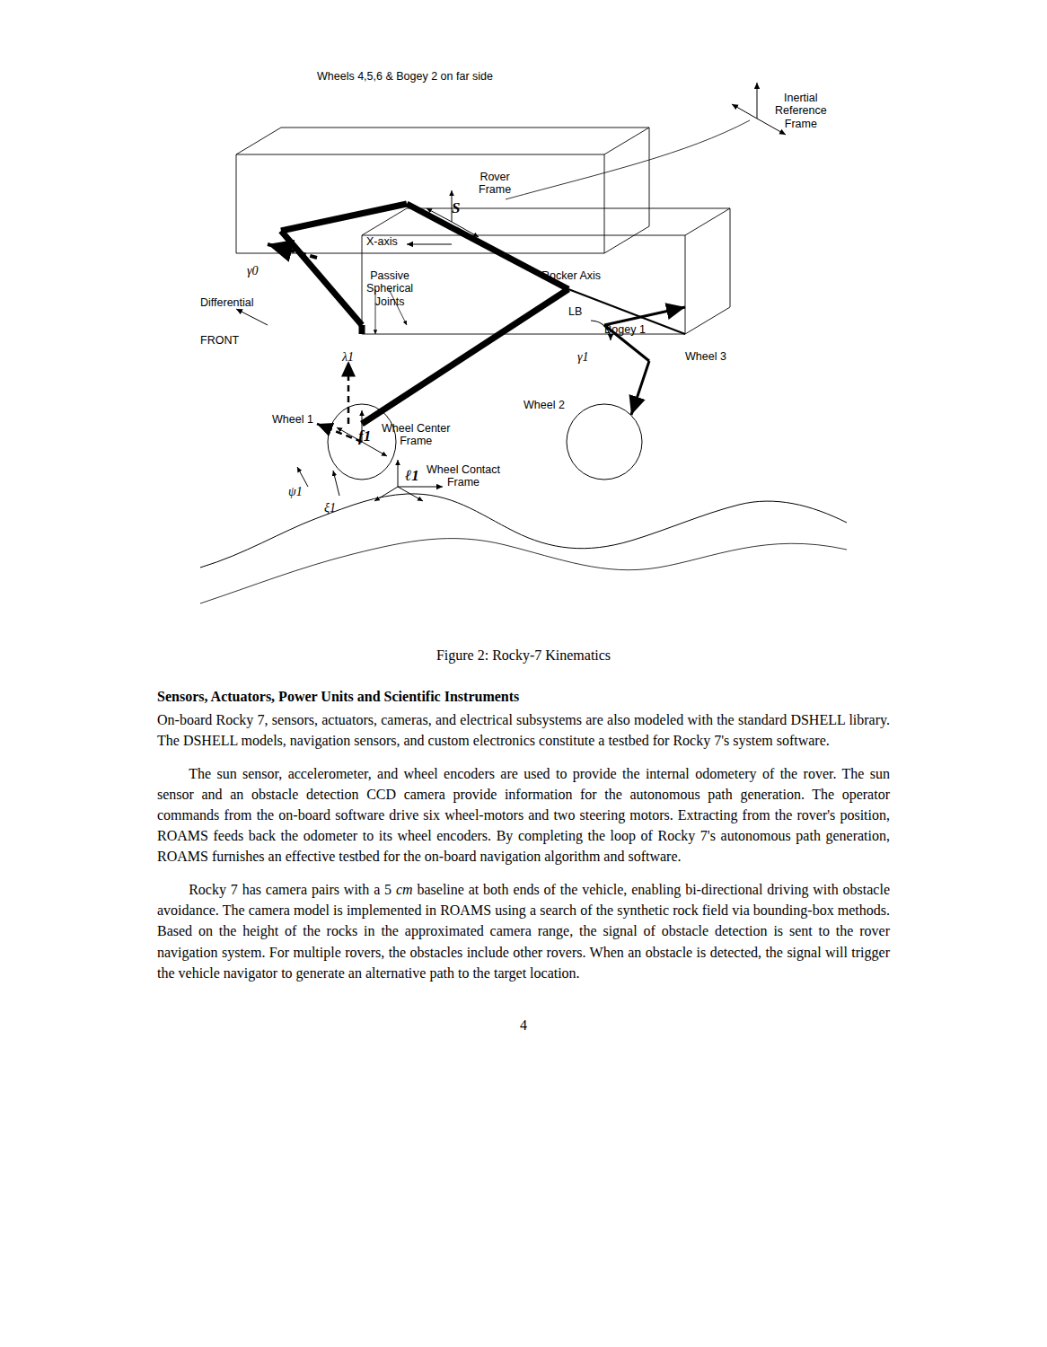Wheels 4,5,6 & Bogey 2 on far side
Inertial
Reference
Frame
Rover
Frame
S
X-axis
Passive
Spherical
Joints
Rocker Axis
LB
Bogey 1
Wheel 3
γ0
Differential
FRONT
λ1
γ1
Wheel 2
Wheel 1
f1
Wheel Center
Frame
ℓ1
Wheel Contact
Frame
ψ1
ξ1
Figure 2: Rocky-7 Kinematics
Sensors, Actuators, Power Units and Scientific Instruments
On-board Rocky 7, sensors, actuators, cameras, and electrical subsystems are also modeled with the standard DSHELL library. The DSHELL models, navigation sensors, and custom electronics constitute a testbed for Rocky 7's system software.
The sun sensor, accelerometer, and wheel encoders are used to provide the internal odometery of the rover. The sun sensor and an obstacle detection CCD camera provide information for the autonomous path generation. The operator commands from the on-board software drive six wheel-motors and two steering motors. Extracting from the rover's position, ROAMS feeds back the odometer to its wheel encoders. By completing the loop of Rocky 7's autonomous path generation, ROAMS furnishes an effective testbed for the on-board navigation algorithm and software.
Rocky 7 has camera pairs with a 5 cm baseline at both ends of the vehicle, enabling bi-directional driving with obstacle avoidance. The camera model is implemented in ROAMS using a search of the synthetic rock field via bounding-box methods. Based on the height of the rocks in the approximated camera range, the signal of obstacle detection is sent to the rover navigation system. For multiple rovers, the obstacles include other rovers. When an obstacle is detected, the signal will trigger the vehicle navigator to generate an alternative path to the target location.
4